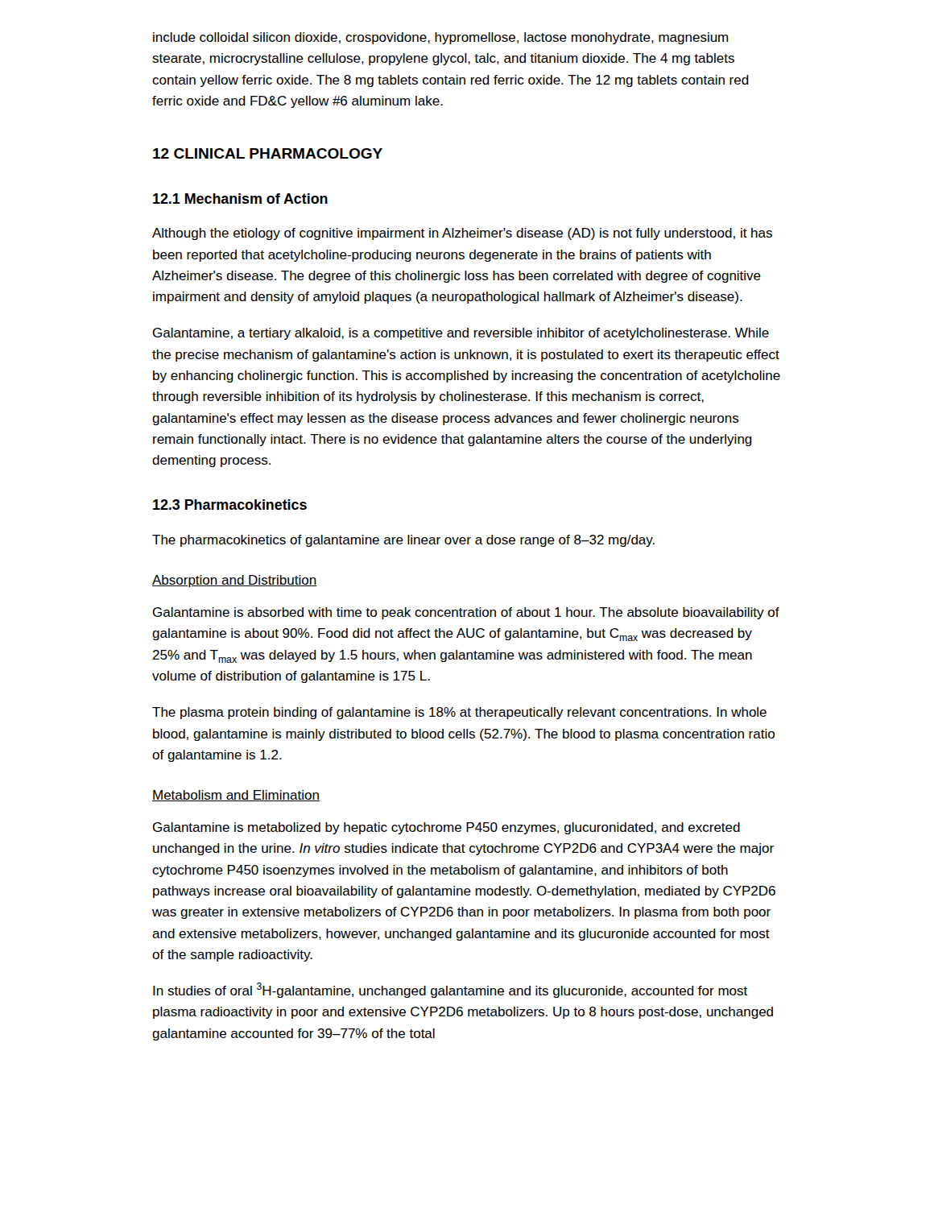include colloidal silicon dioxide, crospovidone, hypromellose, lactose monohydrate, magnesium stearate, microcrystalline cellulose, propylene glycol, talc, and titanium dioxide. The 4 mg tablets contain yellow ferric oxide. The 8 mg tablets contain red ferric oxide. The 12 mg tablets contain red ferric oxide and FD&C yellow #6 aluminum lake.
12 CLINICAL PHARMACOLOGY
12.1 Mechanism of Action
Although the etiology of cognitive impairment in Alzheimer's disease (AD) is not fully understood, it has been reported that acetylcholine-producing neurons degenerate in the brains of patients with Alzheimer's disease. The degree of this cholinergic loss has been correlated with degree of cognitive impairment and density of amyloid plaques (a neuropathological hallmark of Alzheimer's disease).
Galantamine, a tertiary alkaloid, is a competitive and reversible inhibitor of acetylcholinesterase. While the precise mechanism of galantamine's action is unknown, it is postulated to exert its therapeutic effect by enhancing cholinergic function. This is accomplished by increasing the concentration of acetylcholine through reversible inhibition of its hydrolysis by cholinesterase. If this mechanism is correct, galantamine's effect may lessen as the disease process advances and fewer cholinergic neurons remain functionally intact. There is no evidence that galantamine alters the course of the underlying dementing process.
12.3 Pharmacokinetics
The pharmacokinetics of galantamine are linear over a dose range of 8–32 mg/day.
Absorption and Distribution
Galantamine is absorbed with time to peak concentration of about 1 hour. The absolute bioavailability of galantamine is about 90%. Food did not affect the AUC of galantamine, but Cmax was decreased by 25% and Tmax was delayed by 1.5 hours, when galantamine was administered with food. The mean volume of distribution of galantamine is 175 L.
The plasma protein binding of galantamine is 18% at therapeutically relevant concentrations. In whole blood, galantamine is mainly distributed to blood cells (52.7%). The blood to plasma concentration ratio of galantamine is 1.2.
Metabolism and Elimination
Galantamine is metabolized by hepatic cytochrome P450 enzymes, glucuronidated, and excreted unchanged in the urine. In vitro studies indicate that cytochrome CYP2D6 and CYP3A4 were the major cytochrome P450 isoenzymes involved in the metabolism of galantamine, and inhibitors of both pathways increase oral bioavailability of galantamine modestly. O-demethylation, mediated by CYP2D6 was greater in extensive metabolizers of CYP2D6 than in poor metabolizers. In plasma from both poor and extensive metabolizers, however, unchanged galantamine and its glucuronide accounted for most of the sample radioactivity.
In studies of oral 3H-galantamine, unchanged galantamine and its glucuronide, accounted for most plasma radioactivity in poor and extensive CYP2D6 metabolizers. Up to 8 hours post-dose, unchanged galantamine accounted for 39–77% of the total